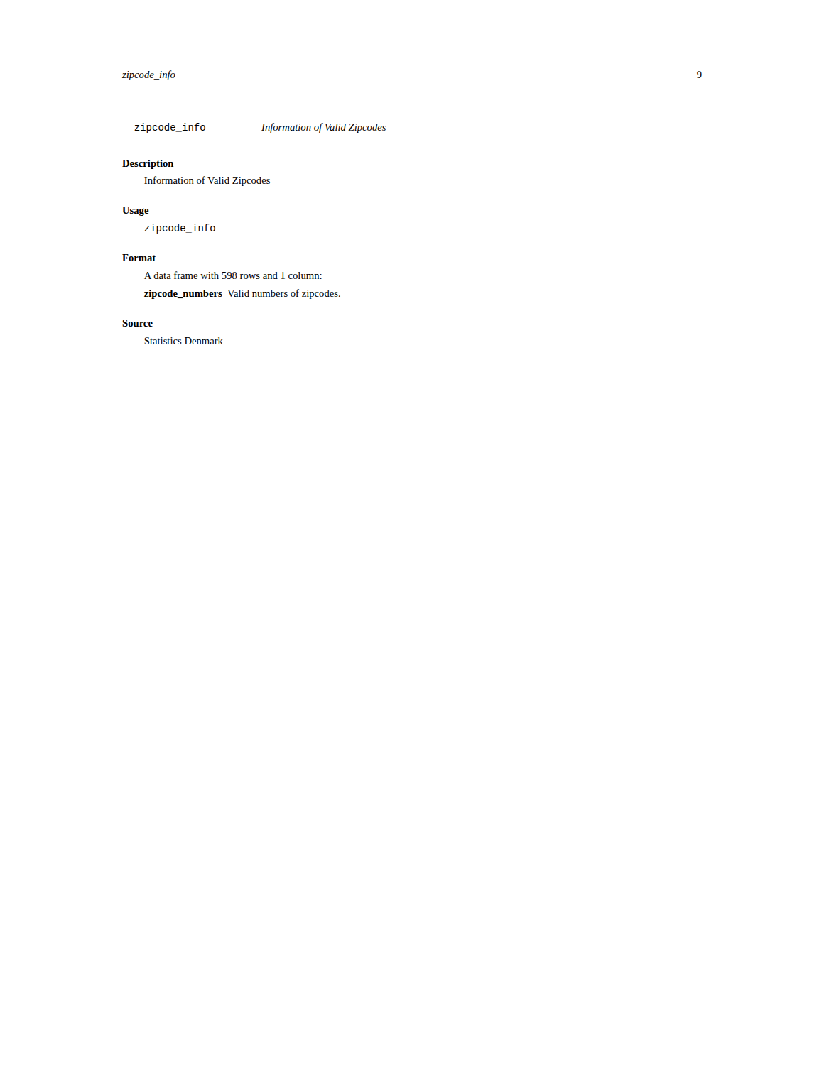zipcode_info 9
zipcode_info Information of Valid Zipcodes
Description
Information of Valid Zipcodes
Usage
zipcode_info
Format
A data frame with 598 rows and 1 column:
zipcode_numbers
Valid numbers of zipcodes.
Source
Statistics Denmark